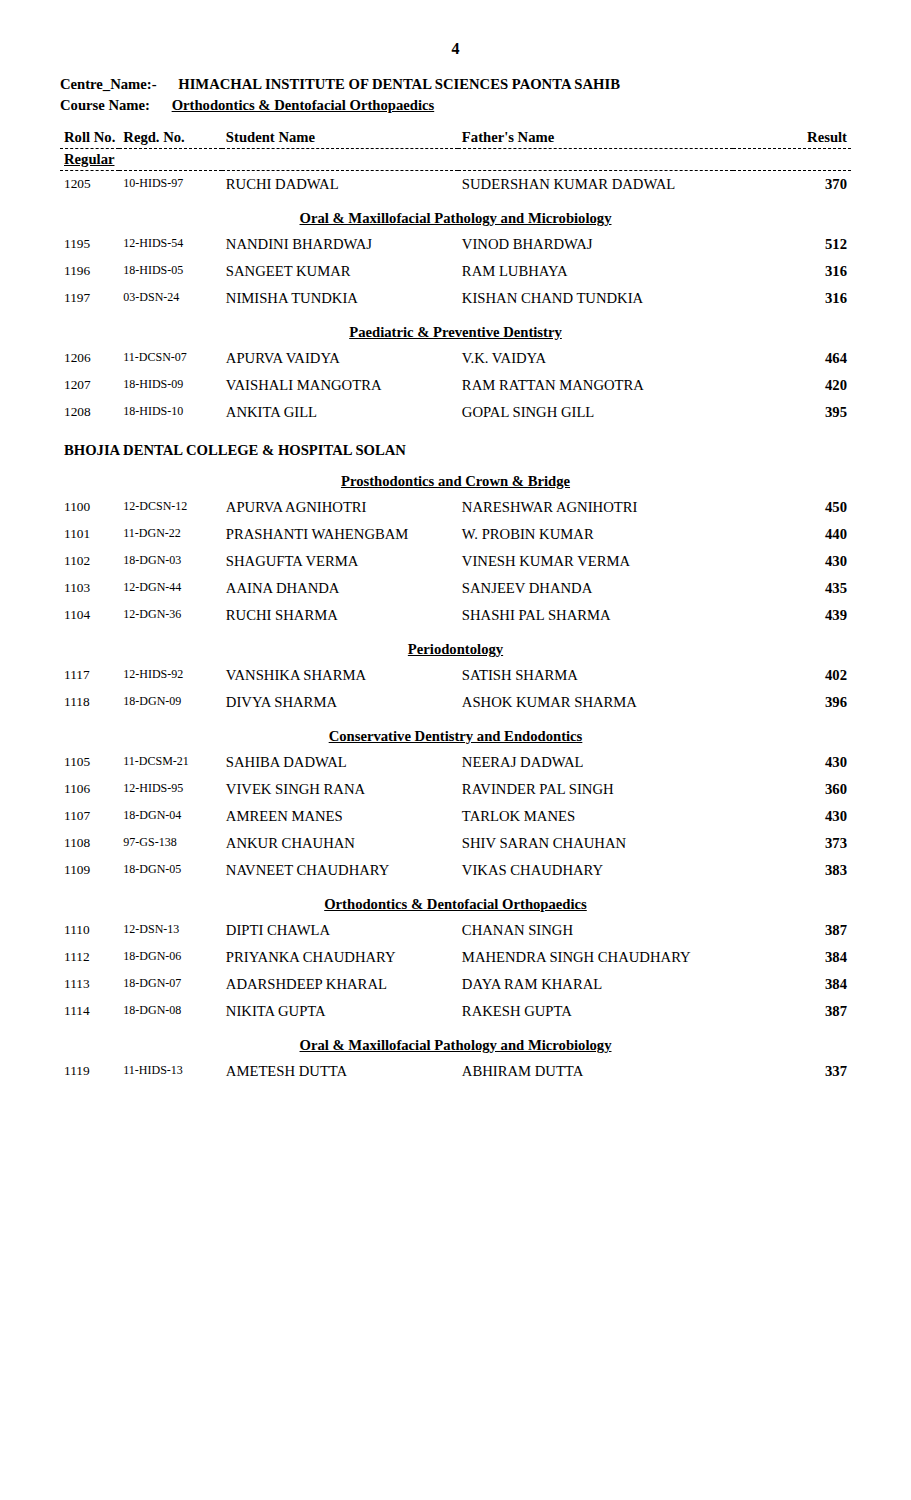4
Centre_Name:- HIMACHAL INSTITUTE OF DENTAL SCIENCES PAONTA SAHIB
Course Name: Orthodontics & Dentofacial Orthopaedics
| Roll No. | Regd. No. | Student Name | Father's Name | Result |
| --- | --- | --- | --- | --- |
| Regular |
| 1205 | 10-HIDS-97 | RUCHI DADWAL | SUDERSHAN KUMAR DADWAL | 370 |
| Oral & Maxillofacial Pathology and Microbiology |
| 1195 | 12-HIDS-54 | NANDINI BHARDWAJ | VINOD BHARDWAJ | 512 |
| 1196 | 18-HIDS-05 | SANGEET KUMAR | RAM LUBHAYA | 316 |
| 1197 | 03-DSN-24 | NIMISHA TUNDKIA | KISHAN CHAND TUNDKIA | 316 |
| Paediatric & Preventive Dentistry |
| 1206 | 11-DCSN-07 | APURVA VAIDYA | V.K. VAIDYA | 464 |
| 1207 | 18-HIDS-09 | VAISHALI MANGOTRA | RAM RATTAN MANGOTRA | 420 |
| 1208 | 18-HIDS-10 | ANKITA GILL | GOPAL SINGH GILL | 395 |
| BHOJIA DENTAL COLLEGE & HOSPITAL SOLAN |
| Prosthodontics and Crown & Bridge |
| 1100 | 12-DCSN-12 | APURVA AGNIHOTRI | NARESHWAR AGNIHOTRI | 450 |
| 1101 | 11-DGN-22 | PRASHANTI WAHENGBAM | W. PROBIN KUMAR | 440 |
| 1102 | 18-DGN-03 | SHAGUFTA VERMA | VINESH KUMAR VERMA | 430 |
| 1103 | 12-DGN-44 | AAINA DHANDA | SANJEEV DHANDA | 435 |
| 1104 | 12-DGN-36 | RUCHI SHARMA | SHASHI PAL SHARMA | 439 |
| Periodontology |
| 1117 | 12-HIDS-92 | VANSHIKA SHARMA | SATISH SHARMA | 402 |
| 1118 | 18-DGN-09 | DIVYA SHARMA | ASHOK KUMAR SHARMA | 396 |
| Conservative Dentistry and Endodontics |
| 1105 | 11-DCSM-21 | SAHIBA DADWAL | NEERAJ DADWAL | 430 |
| 1106 | 12-HIDS-95 | VIVEK SINGH RANA | RAVINDER PAL SINGH | 360 |
| 1107 | 18-DGN-04 | AMREEN MANES | TARLOK MANES | 430 |
| 1108 | 97-GS-138 | ANKUR CHAUHAN | SHIV SARAN CHAUHAN | 373 |
| 1109 | 18-DGN-05 | NAVNEET CHAUDHARY | VIKAS CHAUDHARY | 383 |
| Orthodontics & Dentofacial Orthopaedics |
| 1110 | 12-DSN-13 | DIPTI CHAWLA | CHANAN SINGH | 387 |
| 1112 | 18-DGN-06 | PRIYANKA CHAUDHARY | MAHENDRA SINGH CHAUDHARY | 384 |
| 1113 | 18-DGN-07 | ADARSHDEEP KHARAL | DAYA RAM KHARAL | 384 |
| 1114 | 18-DGN-08 | NIKITA GUPTA | RAKESH GUPTA | 387 |
| Oral & Maxillofacial Pathology and Microbiology |
| 1119 | 11-HIDS-13 | AMETESH DUTTA | ABHIRAM DUTTA | 337 |